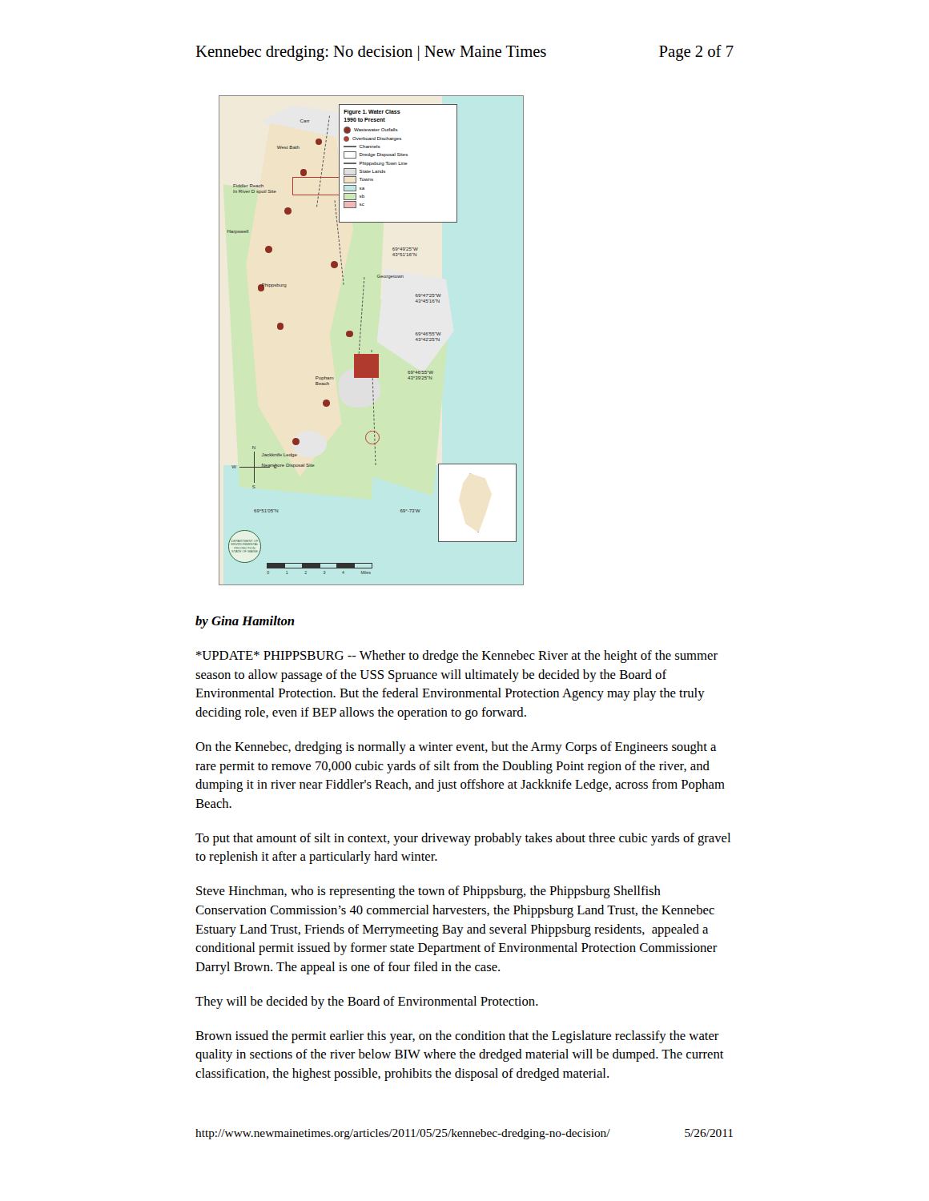Kennebec dredging: No decision | New Maine Times
Page 2 of 7
Figure 1. Water Class
1990 to Present
Wastewater Outfalls
Overboard Discharges
Channels
Dredge Disposal Sites
Phippsburg Town Line
State Lands
Towns
sa
sb
sc
Carr
West Bath
Fiddler Reach
In River D spoil Site
Harpswell
Phippsburg
Georgetown
Popham
Beach
Jackknife Ledge
Nearshore Disposal Site
69°49'25"W
43°51'16"N
69°47'25"W
43°45'16"N
69°46'55"W
43°42'25"N
69°46'55"W
43°39'25"N
69°51'05"N
69°-73'W
N
S
E
W
DEPARTMENT OF
ENVIRONMENTAL
PROTECTION
STATE OF MAINE
01234 Miles
by Gina Hamilton
*UPDATE* PHIPPSBURG -- Whether to dredge the Kennebec River at the height of the summer season to allow passage of the USS Spruance will ultimately be decided by the Board of Environmental Protection. But the federal Environmental Protection Agency may play the truly deciding role, even if BEP allows the operation to go forward.
On the Kennebec, dredging is normally a winter event, but the Army Corps of Engineers sought a rare permit to remove 70,000 cubic yards of silt from the Doubling Point region of the river, and dumping it in river near Fiddler's Reach, and just offshore at Jackknife Ledge, across from Popham Beach.
To put that amount of silt in context, your driveway probably takes about three cubic yards of gravel to replenish it after a particularly hard winter.
Steve Hinchman, who is representing the town of Phippsburg, the Phippsburg Shellfish Conservation Commission’s 40 commercial harvesters, the Phippsburg Land Trust, the Kennebec Estuary Land Trust, Friends of Merrymeeting Bay and several Phippsburg residents, appealed a conditional permit issued by former state Department of Environmental Protection Commissioner Darryl Brown. The appeal is one of four filed in the case.
They will be decided by the Board of Environmental Protection.
Brown issued the permit earlier this year, on the condition that the Legislature reclassify the water quality in sections of the river below BIW where the dredged material will be dumped. The current classification, the highest possible, prohibits the disposal of dredged material.
http://www.newmainetimes.org/articles/2011/05/25/kennebec-dredging-no-decision/
5/26/2011